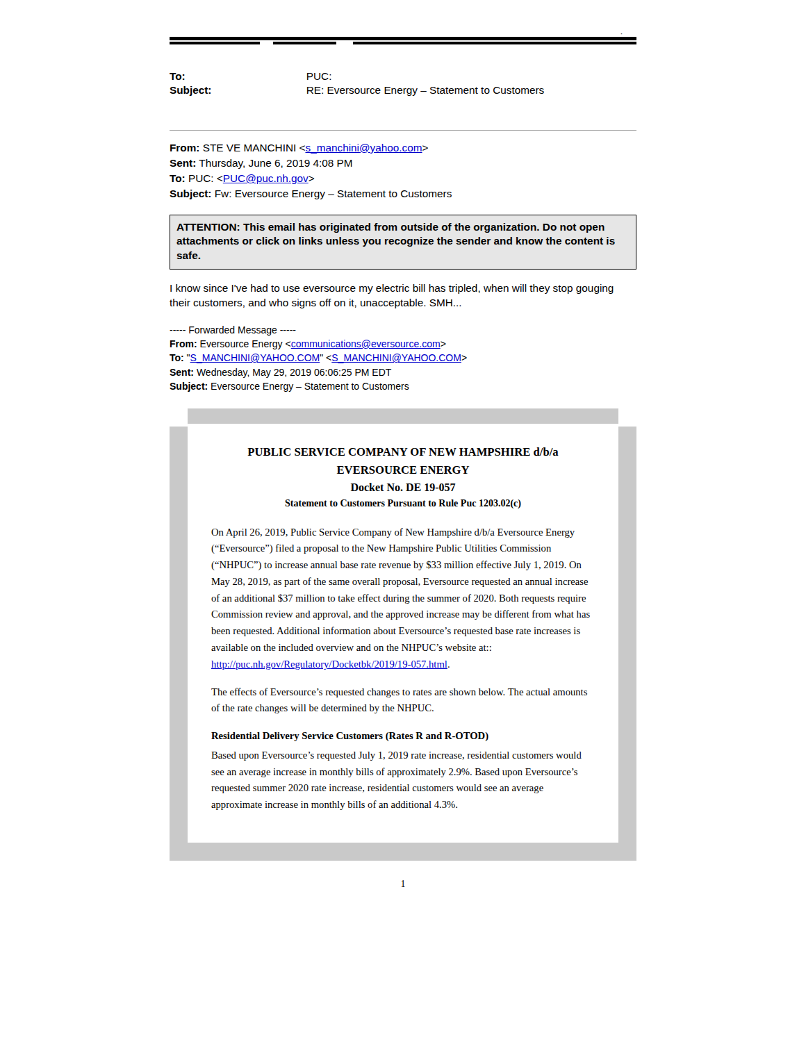·
| To: | PUC: |
| Subject: | RE: Eversource Energy – Statement to Customers |
From: STE VE MANCHINI <s_manchini@yahoo.com>
Sent: Thursday, June 6, 2019 4:08 PM
To: PUC: <PUC@puc.nh.gov>
Subject: Fw: Eversource Energy – Statement to Customers
ATTENTION: This email has originated from outside of the organization. Do not open attachments or click on links unless you recognize the sender and know the content is safe.
I know since I've had to use eversource my electric bill has tripled, when will they stop gouging their customers, and who signs off on it, unacceptable. SMH...
----- Forwarded Message -----
From: Eversource Energy <communications@eversource.com>
To: "S_MANCHINI@YAHOO.COM" <S_MANCHINI@YAHOO.COM>
Sent: Wednesday, May 29, 2019 06:06:25 PM EDT
Subject: Eversource Energy – Statement to Customers
PUBLIC SERVICE COMPANY OF NEW HAMPSHIRE d/b/a
EVERSOURCE ENERGY
Docket No. DE 19-057
Statement to Customers Pursuant to Rule Puc 1203.02(c)
On April 26, 2019, Public Service Company of New Hampshire d/b/a Eversource Energy (“Eversource”) filed a proposal to the New Hampshire Public Utilities Commission (“NHPUC”) to increase annual base rate revenue by $33 million effective July 1, 2019. On May 28, 2019, as part of the same overall proposal, Eversource requested an annual increase of an additional $37 million to take effect during the summer of 2020. Both requests require Commission review and approval, and the approved increase may be different from what has been requested. Additional information about Eversource’s requested base rate increases is available on the included overview and on the NHPUC’s website at:: http://puc.nh.gov/Regulatory/Docketbk/2019/19-057.html.
The effects of Eversource’s requested changes to rates are shown below. The actual amounts of the rate changes will be determined by the NHPUC.
Residential Delivery Service Customers (Rates R and R-OTOD)
Based upon Eversource’s requested July 1, 2019 rate increase, residential customers would see an average increase in monthly bills of approximately 2.9%. Based upon Eversource’s requested summer 2020 rate increase, residential customers would see an average approximate increase in monthly bills of an additional 4.3%.
1